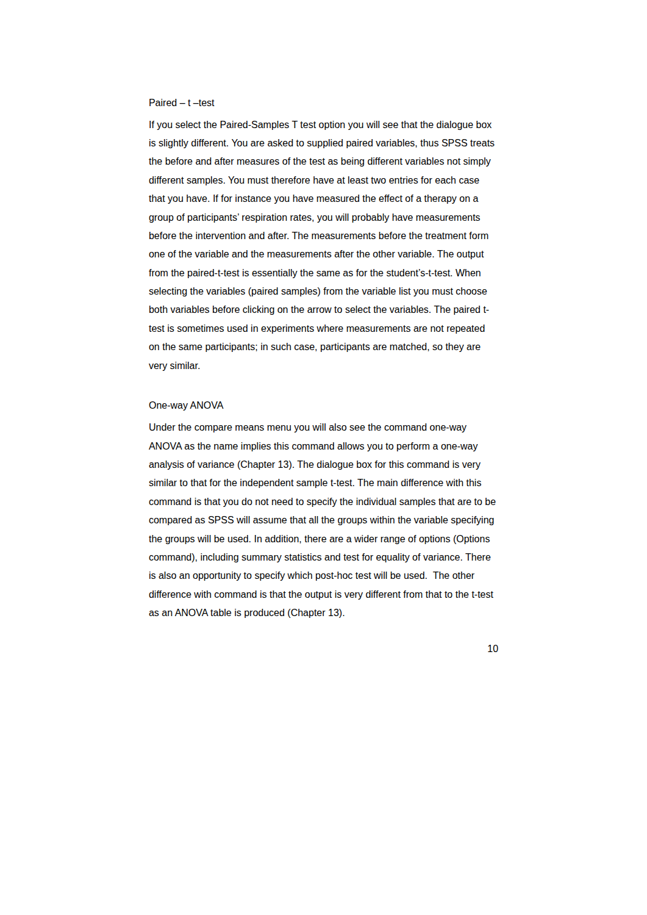Paired – t –test
If you select the Paired-Samples T test option you will see that the dialogue box is slightly different. You are asked to supplied paired variables, thus SPSS treats the before and after measures of the test as being different variables not simply different samples. You must therefore have at least two entries for each case that you have. If for instance you have measured the effect of a therapy on a group of participants’ respiration rates, you will probably have measurements before the intervention and after. The measurements before the treatment form one of the variable and the measurements after the other variable. The output from the paired-t-test is essentially the same as for the student’s-t-test. When selecting the variables (paired samples) from the variable list you must choose both variables before clicking on the arrow to select the variables. The paired t-test is sometimes used in experiments where measurements are not repeated on the same participants; in such case, participants are matched, so they are very similar.
One-way ANOVA
Under the compare means menu you will also see the command one-way ANOVA as the name implies this command allows you to perform a one-way analysis of variance (Chapter 13). The dialogue box for this command is very similar to that for the independent sample t-test. The main difference with this command is that you do not need to specify the individual samples that are to be compared as SPSS will assume that all the groups within the variable specifying the groups will be used. In addition, there are a wider range of options (Options command), including summary statistics and test for equality of variance. There is also an opportunity to specify which post-hoc test will be used. The other difference with command is that the output is very different from that to the t-test as an ANOVA table is produced (Chapter 13).
10